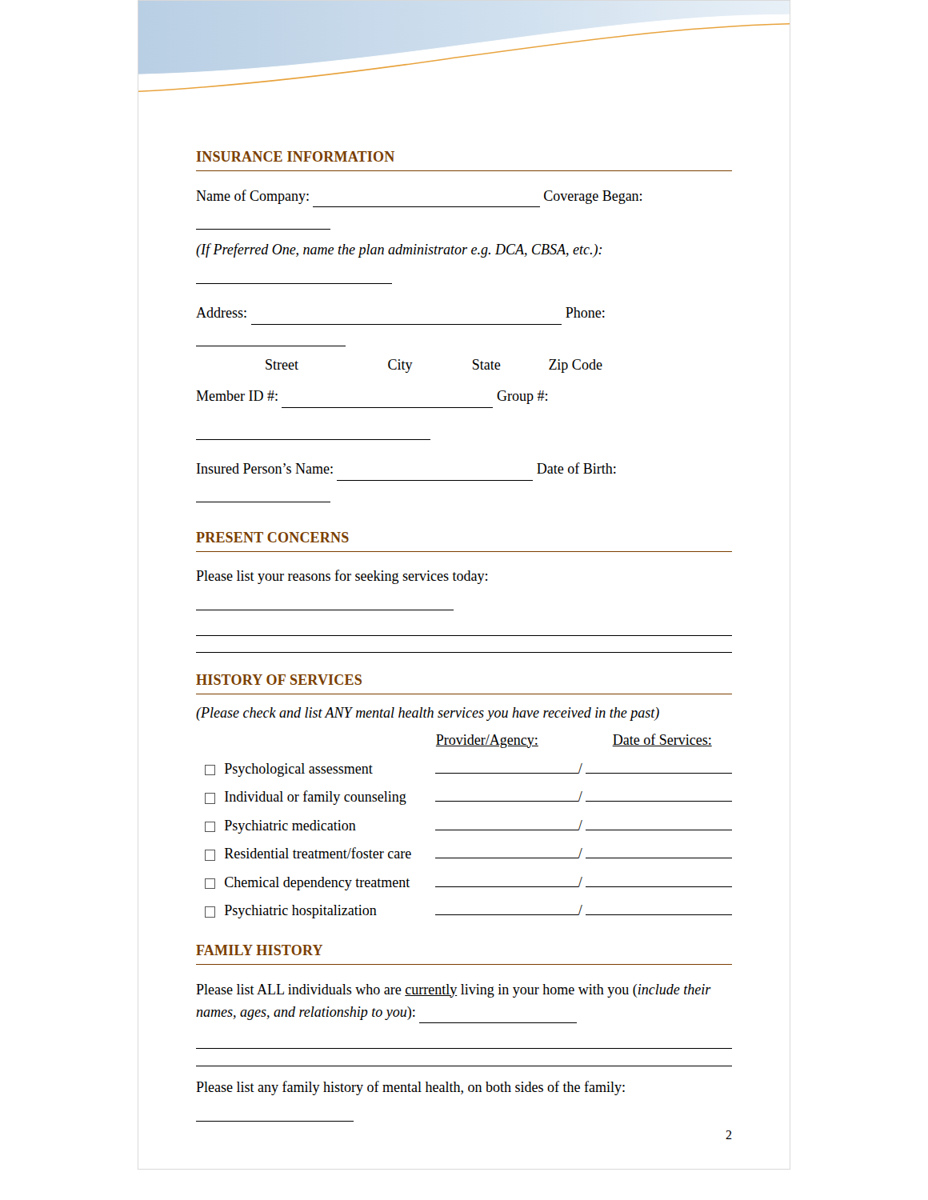Insurance Information
Name of Company: Coverage Began:
(If Preferred One, name the plan administrator e.g. DCA, CBSA, etc.):
Address: Phone:
Street City State Zip Code
Member ID #: Group #:
Insured Person’s Name: Date of Birth:
Present Concerns
Please list your reasons for seeking services today:
History of Services
(Please check and list ANY mental health services you have received in the past)
| | | Provider/Agency: | Date of Services: |
| --- | --- | --- | --- |
| | Psychological assessment | / | |
| | Individual or family counseling | / | |
| | Psychiatric medication | / | |
| | Residential treatment/foster care | / | |
| | Chemical dependency treatment | / | |
| | Psychiatric hospitalization | / | |
Family History
Please list ALL individuals who are currently living in your home with you (include their names, ages, and relationship to you):
Please list any family history of mental health, on both sides of the family:
2